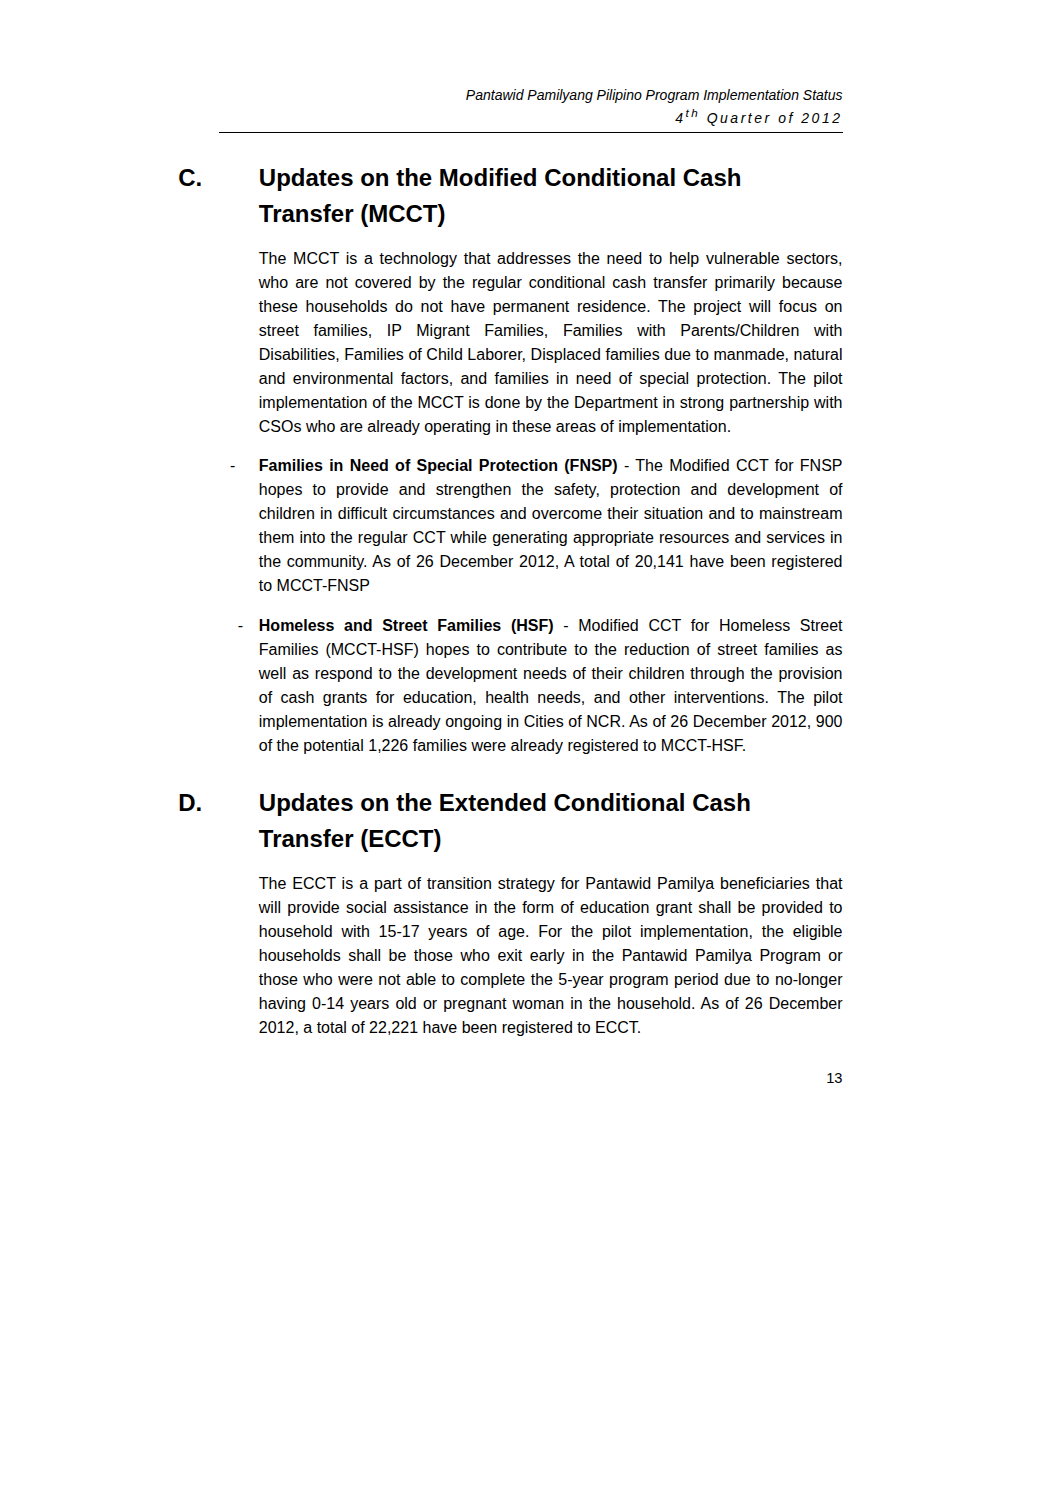Pantawid Pamilyang Pilipino Program Implementation Status
4th Quarter of 2012
C. Updates on the Modified Conditional Cash Transfer (MCCT)
The MCCT is a technology that addresses the need to help vulnerable sectors, who are not covered by the regular conditional cash transfer primarily because these households do not have permanent residence. The project will focus on street families, IP Migrant Families, Families with Parents/Children with Disabilities, Families of Child Laborer, Displaced families due to manmade, natural and environmental factors, and families in need of special protection. The pilot implementation of the MCCT is done by the Department in strong partnership with CSOs who are already operating in these areas of implementation.
Families in Need of Special Protection (FNSP) - The Modified CCT for FNSP hopes to provide and strengthen the safety, protection and development of children in difficult circumstances and overcome their situation and to mainstream them into the regular CCT while generating appropriate resources and services in the community. As of 26 December 2012, A total of 20,141 have been registered to MCCT-FNSP
Homeless and Street Families (HSF) - Modified CCT for Homeless Street Families (MCCT-HSF) hopes to contribute to the reduction of street families as well as respond to the development needs of their children through the provision of cash grants for education, health needs, and other interventions. The pilot implementation is already ongoing in Cities of NCR. As of 26 December 2012, 900 of the potential 1,226 families were already registered to MCCT-HSF.
D. Updates on the Extended Conditional Cash Transfer (ECCT)
The ECCT is a part of transition strategy for Pantawid Pamilya beneficiaries that will provide social assistance in the form of education grant shall be provided to household with 15-17 years of age. For the pilot implementation, the eligible households shall be those who exit early in the Pantawid Pamilya Program or those who were not able to complete the 5-year program period due to no-longer having 0-14 years old or pregnant woman in the household. As of 26 December 2012, a total of 22,221 have been registered to ECCT.
13